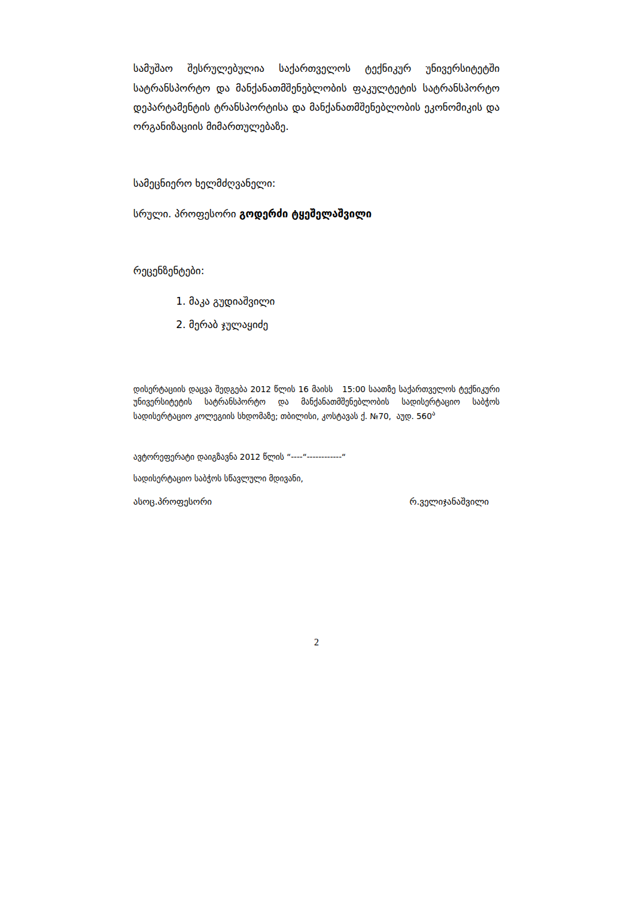სამუშაო შესრულებულია საქართველოს ტექნიკურ უნივერსიტეტში სატრანსპორტო და მანქანათმშენებლობის ფაკულტეტის სატრანსპორტო დეპარტამენტის ტრანსპორტისა და მანქანათმშენებლობის ეკონომიკის და ორგანიზაციის მიმართულებაზე.
სამეცნიერო ხელმძღვანელი:
სრული. პროფესორი გოდერძი ტყეშელაშვილი
რეცენზენტები:
1. მაკა გუდიაშვილი
2. მერაბ ჯულაყიძე
დისერტაციის დაცვა შედგება 2012 წლის 16 მაისს 15:00 საათზე საქართველოს ტექნიკური უნივერსიტეტის სატრანსპორტო და მანქანათმშენებლობის სადისერტაციო საბჭოს სადისერტაციო კოლეგიის სხდომაზე; თბილისი, კოსტავას ქ. №70, აუდ. 560ა
ავტორეფერატი დაიგზავნა 2012 წლის “----“------------“
სადისერტაციო საბჭოს სწავლული მდივანი,
ასოც.პროფესორი რ.ველიჯანაშვილი
2